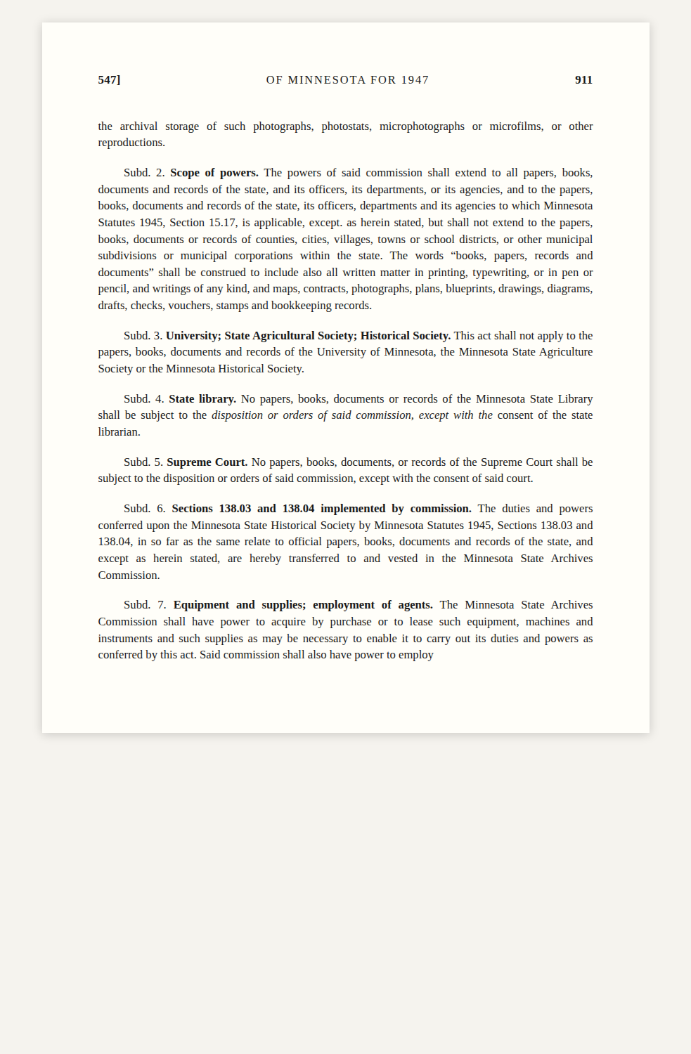547] Of Minnesota for 1947 911
the archival storage of such photographs, photostats, microphotographs or microfilms, or other reproductions.
Subd. 2. Scope of powers. The powers of said commission shall extend to all papers, books, documents and records of the state, and its officers, its departments, or its agencies, and to the papers, books, documents and records of the state, its officers, departments and its agencies to which Minnesota Statutes 1945, Section 15.17, is applicable, except. as herein stated, but shall not extend to the papers, books, documents or records of counties, cities, villages, towns or school districts, or other municipal subdivisions or municipal corporations within the state. The words “books, papers, records and documents” shall be construed to include also all written matter in printing, typewriting, or in pen or pencil, and writings of any kind, and maps, contracts, photographs, plans, blueprints, drawings, diagrams, drafts, checks, vouchers, stamps and bookkeeping records.
Subd. 3. University; State Agricultural Society; Historical Society. This act shall not apply to the papers, books, documents and records of the University of Minnesota, the Minnesota State Agriculture Society or the Minnesota Historical Society.
Subd. 4. State library. No papers, books, documents or records of the Minnesota State Library shall be subject to the disposition or orders of said commission, except with the consent of the state librarian.
Subd. 5. Supreme Court. No papers, books, documents, or records of the Supreme Court shall be subject to the disposition or orders of said commission, except with the consent of said court.
Subd. 6. Sections 138.03 and 138.04 implemented by commission. The duties and powers conferred upon the Minnesota State Historical Society by Minnesota Statutes 1945, Sections 138.03 and 138.04, in so far as the same relate to official papers, books, documents and records of the state, and except as herein stated, are hereby transferred to and vested in the Minnesota State Archives Commission.
Subd. 7. Equipment and supplies; employment of agents. The Minnesota State Archives Commission shall have power to acquire by purchase or to lease such equipment, machines and instruments and such supplies as may be necessary to enable it to carry out its duties and powers as conferred by this act. Said commission shall also have power to employ